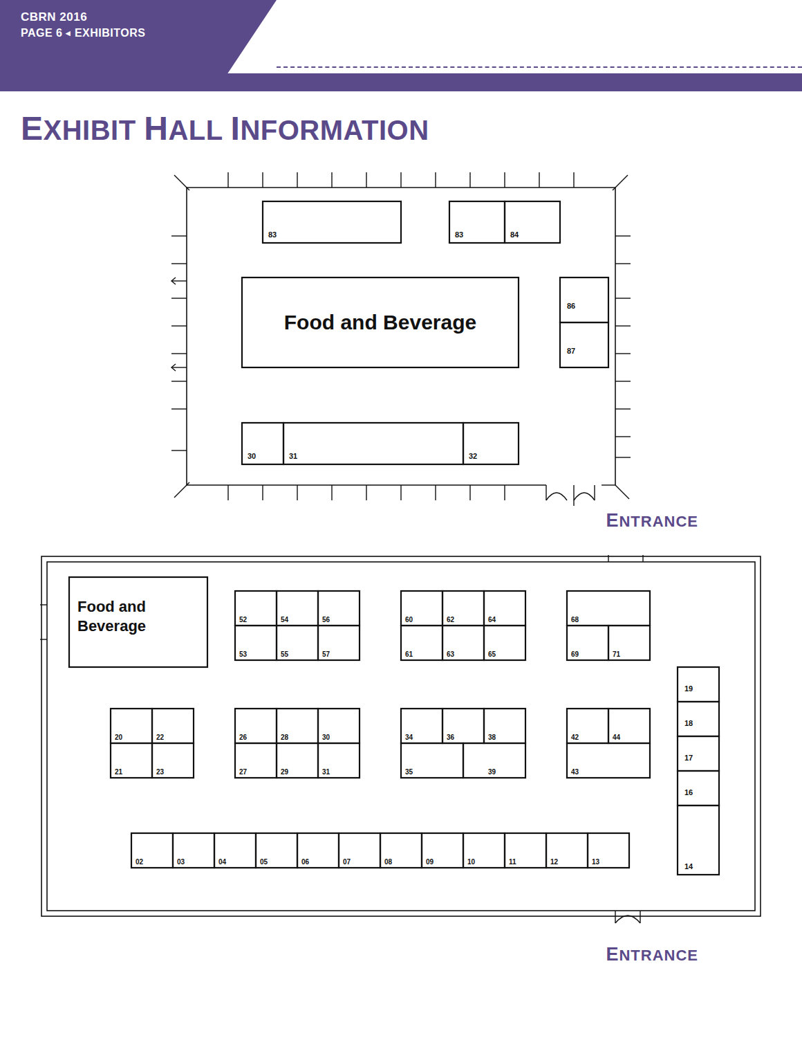CBRN 2016
PAGE 6 ◂ EXHIBITORS
EXHIBIT HALL INFORMATION
83 83 84 Food and Beverage 86 87 30 31 32
ENTRANCE
Food and Beverage 52 54 56 53 55 57 60 62 64 61 63 65 68 69 71 20 22 21 23 26 28 30 27 29 31 34 36 38 35 39 42 44 43 19 18 17 16 14 02 03 04 05 06 07 08 09 10 11 12 13
ENTRANCE